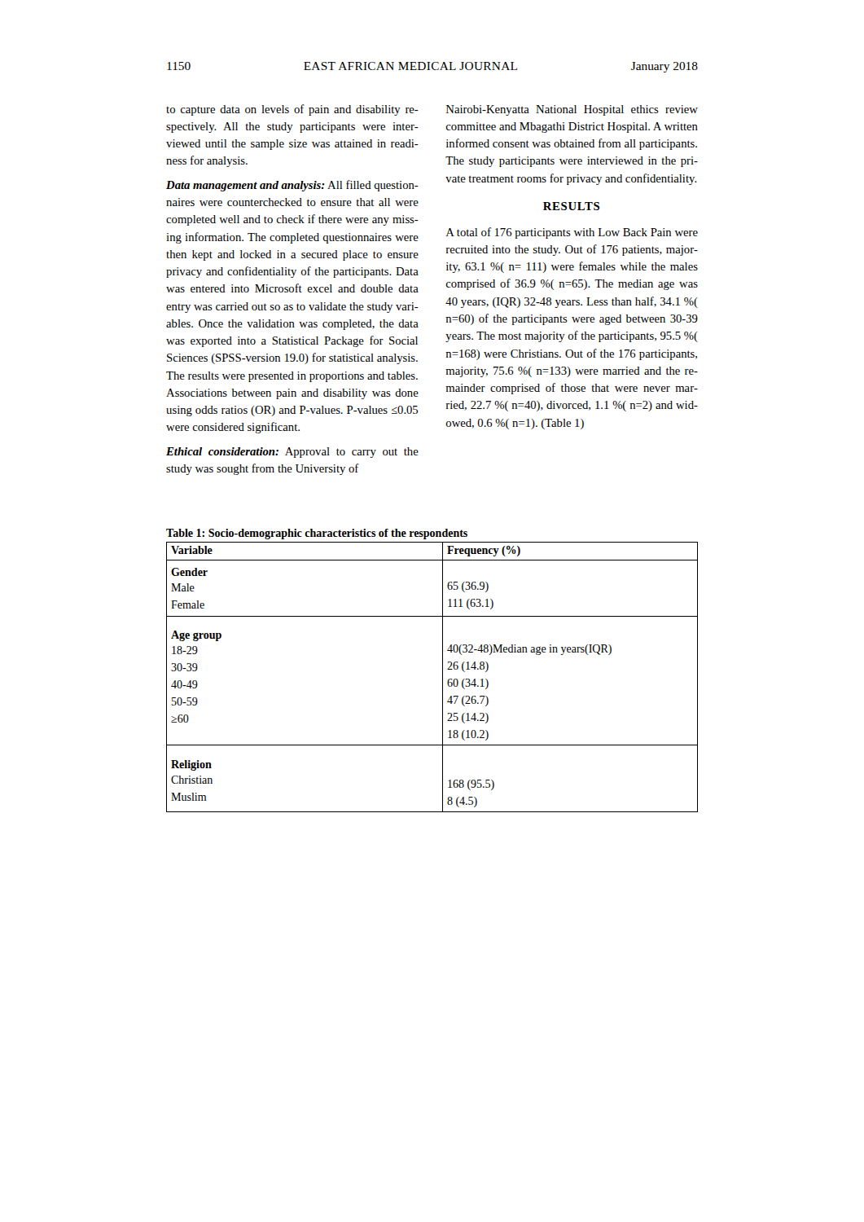1150
EAST AFRICAN MEDICAL JOURNAL
January 2018
to capture data on levels of pain and disability respectively. All the study participants were interviewed until the sample size was attained in readiness for analysis.
Data management and analysis: All filled questionnaires were counterchecked to ensure that all were completed well and to check if there were any missing information. The completed questionnaires were then kept and locked in a secured place to ensure privacy and confidentiality of the participants. Data was entered into Microsoft excel and double data entry was carried out so as to validate the study variables. Once the validation was completed, the data was exported into a Statistical Package for Social Sciences (SPSS-version 19.0) for statistical analysis. The results were presented in proportions and tables. Associations between pain and disability was done using odds ratios (OR) and P-values. P-values ≤0.05 were considered significant.
Ethical consideration: Approval to carry out the study was sought from the University of
Nairobi-Kenyatta National Hospital ethics review committee and Mbagathi District Hospital. A written informed consent was obtained from all participants. The study participants were interviewed in the private treatment rooms for privacy and confidentiality.
RESULTS
A total of 176 participants with Low Back Pain were recruited into the study. Out of 176 patients, majority, 63.1 %( n= 111) were females while the males comprised of 36.9 %( n=65). The median age was 40 years, (IQR) 32-48 years. Less than half, 34.1 %( n=60) of the participants were aged between 30-39 years. The most majority of the participants, 95.5 %( n=168) were Christians. Out of the 176 participants, majority, 75.6 %( n=133) were married and the remainder comprised of those that were never married, 22.7 %( n=40), divorced, 1.1 %( n=2) and widowed, 0.6 %( n=1). (Table 1)
Table 1: Socio-demographic characteristics of the respondents
| Variable | Frequency (%) |
| --- | --- |
| Gender Male Female | 65 (36.9) 111 (63.1) |
| Age group 18-29 30-39 40-49 50-59 ≥60 | 40(32-48)Median age in years(IQR) 26 (14.8) 60 (34.1) 47 (26.7) 25 (14.2) 18 (10.2) |
| Religion Christian Muslim | 168 (95.5) 8 (4.5) |